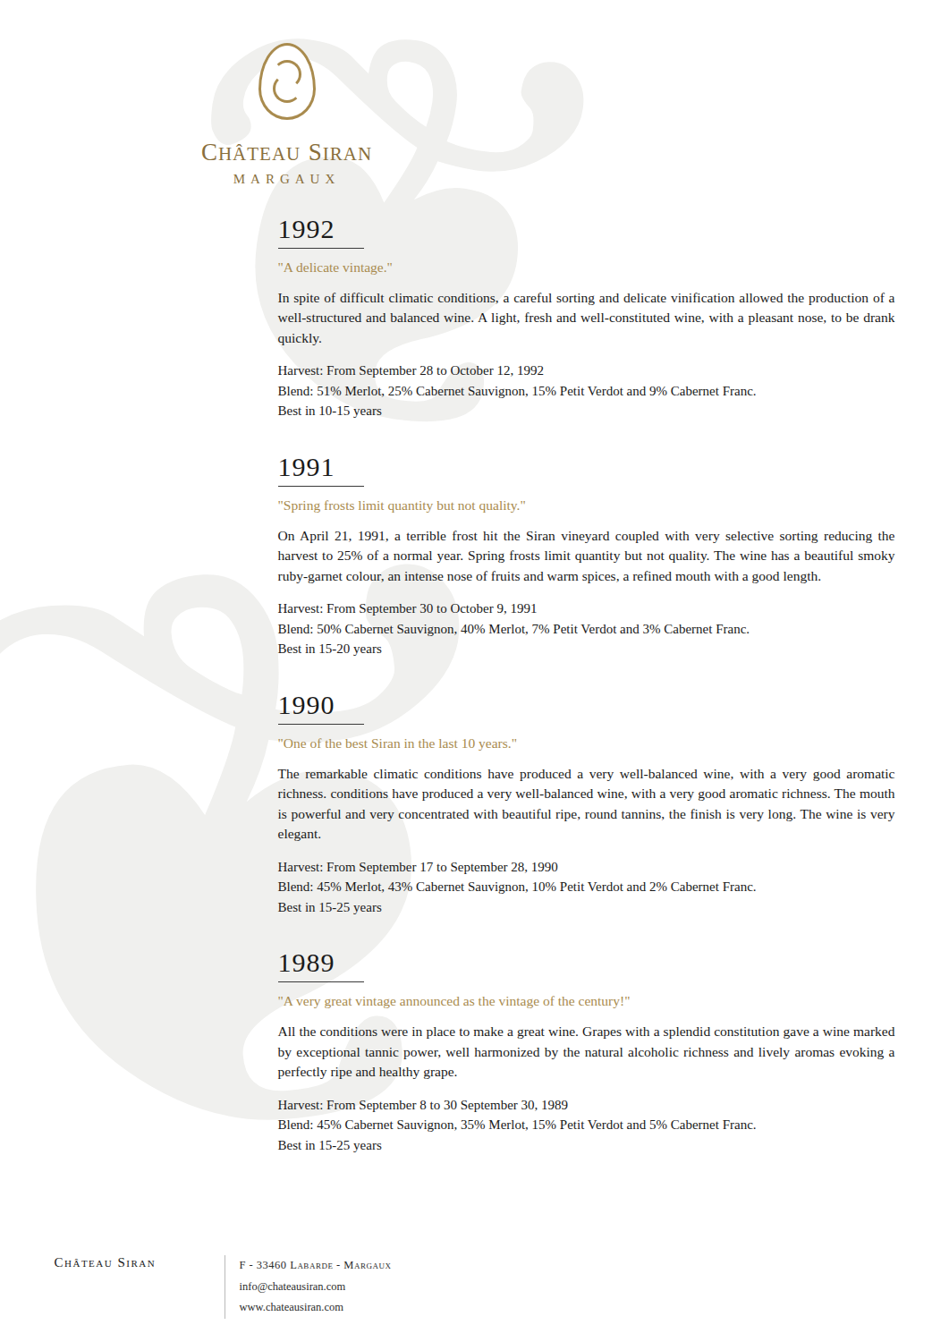❦
❦
Château Siran
Margaux
1992
"A delicate vintage."
In spite of difficult climatic conditions, a careful sorting and delicate vinification allowed the production of a well-structured and balanced wine. A light, fresh and well-constituted wine, with a pleasant nose, to be drank quickly.
Harvest: From September 28 to October 12, 1992
Blend: 51% Merlot, 25% Cabernet Sauvignon, 15% Petit Verdot and 9% Cabernet Franc.
Best in 10-15 years
1991
"Spring frosts limit quantity but not quality."
On April 21, 1991, a terrible frost hit the Siran vineyard coupled with very selective sorting reducing the harvest to 25% of a normal year. Spring frosts limit quantity but not quality. The wine has a beautiful smoky ruby-garnet colour, an intense nose of fruits and warm spices, a refined mouth with a good length.
Harvest: From September 30 to October 9, 1991
Blend: 50% Cabernet Sauvignon, 40% Merlot, 7% Petit Verdot and 3% Cabernet Franc.
Best in 15-20 years
1990
"One of the best Siran in the last 10 years."
The remarkable climatic conditions have produced a very well-balanced wine, with a very good aromatic richness. conditions have produced a very well-balanced wine, with a very good aromatic richness. The mouth is powerful and very concentrated with beautiful ripe, round tannins, the finish is very long. The wine is very elegant.
Harvest: From September 17 to September 28, 1990
Blend: 45% Merlot, 43% Cabernet Sauvignon, 10% Petit Verdot and 2% Cabernet Franc.
Best in 15-25 years
1989
"A very great vintage announced as the vintage of the century!"
All the conditions were in place to make a great wine. Grapes with a splendid constitution gave a wine marked by exceptional tannic power, well harmonized by the natural alcoholic richness and lively aromas evoking a perfectly ripe and healthy grape.
Harvest: From September 8 to 30 September 30, 1989
Blend: 45% Cabernet Sauvignon, 35% Merlot, 15% Petit Verdot and 5% Cabernet Franc.
Best in 15-25 years
Château Siran
F - 33460 Labarde - Margaux
info@chateausiran.com
www.chateausiran.com